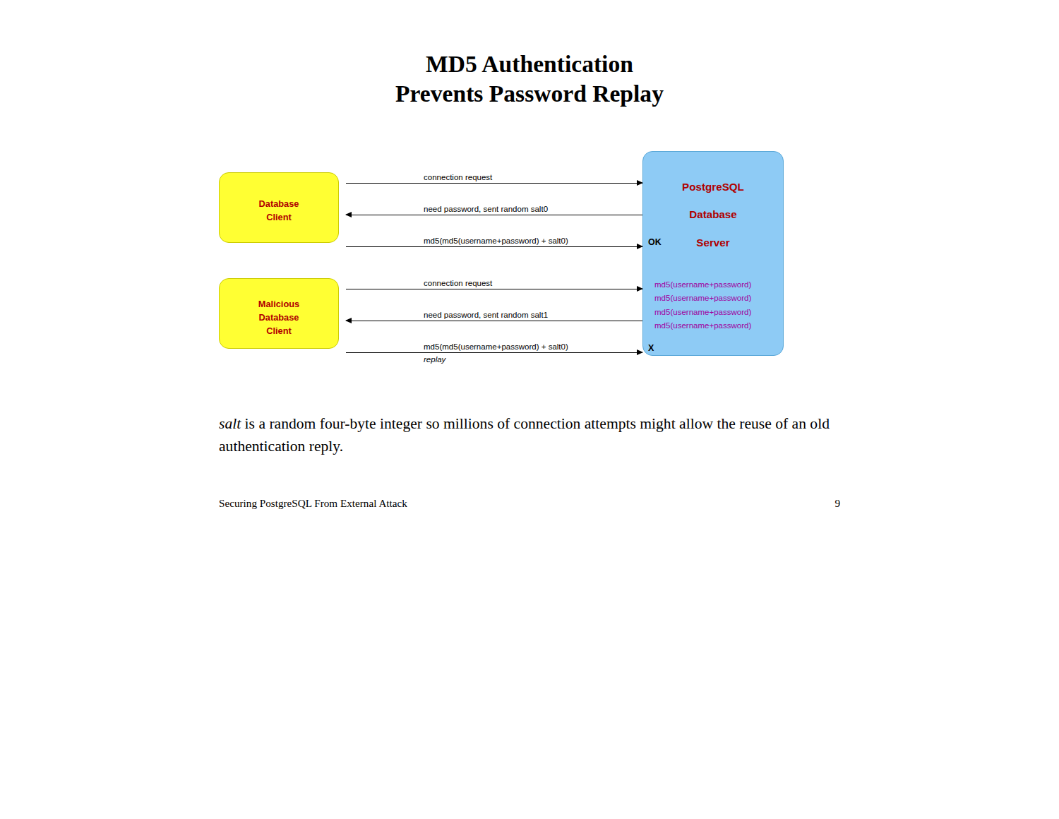MD5 Authentication
Prevents Password Replay
PostgreSQL
Database
Server
md5(username+password)
md5(username+password)
md5(username+password)
md5(username+password)
Database
Client
Malicious
Database
Client
connection request
need password, sent random salt0
md5(md5(username+password) + salt0)
connection request
need password, sent random salt1
md5(md5(username+password) + salt0)
replay
OK
X
salt is a random four-byte integer so millions of connection attempts might allow the reuse of an old authentication reply.
Securing PostgreSQL From External Attack 9